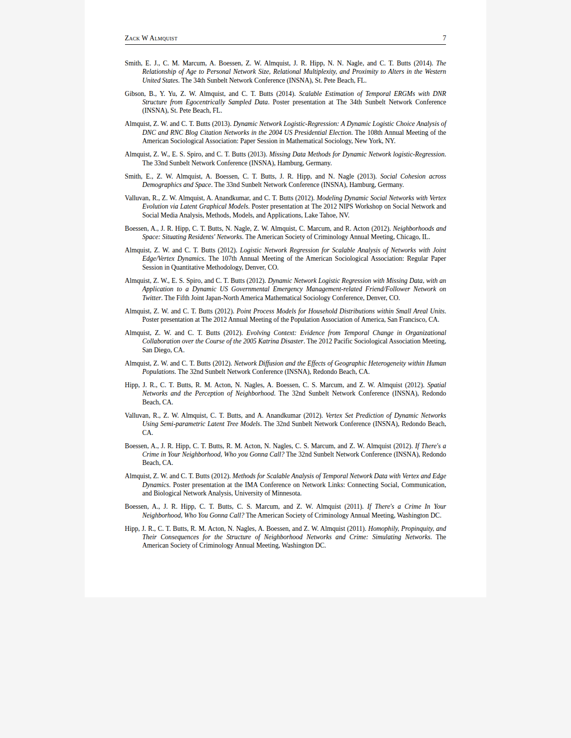Zack W Almquist 7
Smith, E. J., C. M. Marcum, A. Boessen, Z. W. Almquist, J. R. Hipp, N. N. Nagle, and C. T. Butts (2014). The Relationship of Age to Personal Network Size, Relational Multiplexity, and Proximity to Alters in the Western United States. The 34th Sunbelt Network Conference (INSNA), St. Pete Beach, FL.
Gibson, B., Y. Yu, Z. W. Almquist, and C. T. Butts (2014). Scalable Estimation of Temporal ERGMs with DNR Structure from Egocentrically Sampled Data. Poster presentation at The 34th Sunbelt Network Conference (INSNA), St. Pete Beach, FL.
Almquist, Z. W. and C. T. Butts (2013). Dynamic Network Logistic-Regression: A Dynamic Logistic Choice Analysis of DNC and RNC Blog Citation Networks in the 2004 US Presidential Election. The 108th Annual Meeting of the American Sociological Association: Paper Session in Mathematical Sociology, New York, NY.
Almquist, Z. W., E. S. Spiro, and C. T. Butts (2013). Missing Data Methods for Dynamic Network logistic-Regression. The 33nd Sunbelt Network Conference (INSNA), Hamburg, Germany.
Smith, E., Z. W. Almquist, A. Boessen, C. T. Butts, J. R. Hipp, and N. Nagle (2013). Social Cohesion across Demographics and Space. The 33nd Sunbelt Network Conference (INSNA), Hamburg, Germany.
Valluvan, R., Z. W. Almquist, A. Anandkumar, and C. T. Butts (2012). Modeling Dynamic Social Networks with Vertex Evolution via Latent Graphical Models. Poster presentation at The 2012 NIPS Workshop on Social Network and Social Media Analysis, Methods, Models, and Applications, Lake Tahoe, NV.
Boessen, A., J. R. Hipp, C. T. Butts, N. Nagle, Z. W. Almquist, C. Marcum, and R. Acton (2012). Neighborhoods and Space: Situating Residents' Networks. The American Society of Criminology Annual Meeting, Chicago, IL.
Almquist, Z. W. and C. T. Butts (2012). Logistic Network Regression for Scalable Analysis of Networks with Joint Edge/Vertex Dynamics. The 107th Annual Meeting of the American Sociological Association: Regular Paper Session in Quantitative Methodology, Denver, CO.
Almquist, Z. W., E. S. Spiro, and C. T. Butts (2012). Dynamic Network Logistic Regression with Missing Data, with an Application to a Dynamic US Governmental Emergency Management-related Friend/Follower Network on Twitter. The Fifth Joint Japan-North America Mathematical Sociology Conference, Denver, CO.
Almquist, Z. W. and C. T. Butts (2012). Point Process Models for Household Distributions within Small Areal Units. Poster presentation at The 2012 Annual Meeting of the Population Association of America, San Francisco, CA.
Almquist, Z. W. and C. T. Butts (2012). Evolving Context: Evidence from Temporal Change in Organizational Collaboration over the Course of the 2005 Katrina Disaster. The 2012 Pacific Sociological Association Meeting, San Diego, CA.
Almquist, Z. W. and C. T. Butts (2012). Network Diffusion and the Effects of Geographic Heterogeneity within Human Populations. The 32nd Sunbelt Network Conference (INSNA), Redondo Beach, CA.
Hipp, J. R., C. T. Butts, R. M. Acton, N. Nagles, A. Boessen, C. S. Marcum, and Z. W. Almquist (2012). Spatial Networks and the Perception of Neighborhood. The 32nd Sunbelt Network Conference (INSNA), Redondo Beach, CA.
Valluvan, R., Z. W. Almquist, C. T. Butts, and A. Anandkumar (2012). Vertex Set Prediction of Dynamic Networks Using Semi-parametric Latent Tree Models. The 32nd Sunbelt Network Conference (INSNA), Redondo Beach, CA.
Boessen, A., J. R. Hipp, C. T. Butts, R. M. Acton, N. Nagles, C. S. Marcum, and Z. W. Almquist (2012). If There's a Crime in Your Neighborhood, Who you Gonna Call? The 32nd Sunbelt Network Conference (INSNA), Redondo Beach, CA.
Almquist, Z. W. and C. T. Butts (2012). Methods for Scalable Analysis of Temporal Network Data with Vertex and Edge Dynamics. Poster presentation at the IMA Conference on Network Links: Connecting Social, Communication, and Biological Network Analysis, University of Minnesota.
Boessen, A., J. R. Hipp, C. T. Butts, C. S. Marcum, and Z. W. Almquist (2011). If There's a Crime In Your Neighborhood, Who You Gonna Call? The American Society of Criminology Annual Meeting, Washington DC.
Hipp, J. R., C. T. Butts, R. M. Acton, N. Nagles, A. Boessen, and Z. W. Almquist (2011). Homophily, Propinquity, and Their Consequences for the Structure of Neighborhood Networks and Crime: Simulating Networks. The American Society of Criminology Annual Meeting, Washington DC.